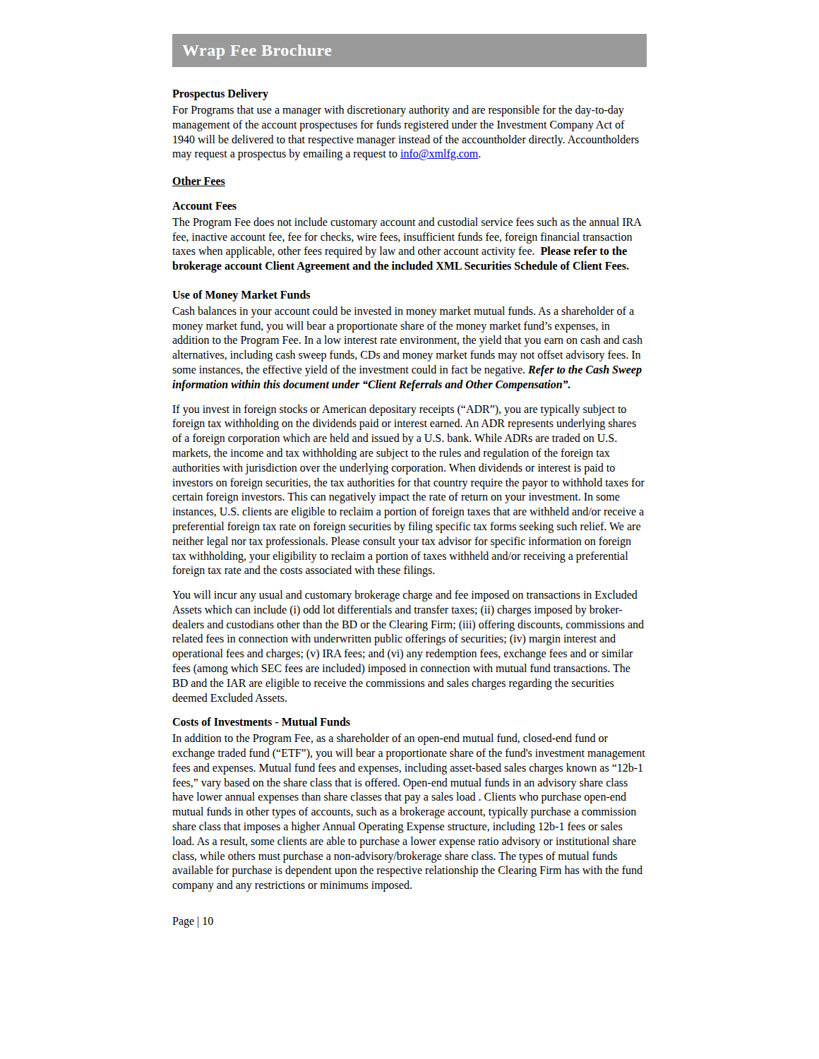Wrap Fee Brochure
Prospectus Delivery
For Programs that use a manager with discretionary authority and are responsible for the day-to-day management of the account prospectuses for funds registered under the Investment Company Act of 1940 will be delivered to that respective manager instead of the accountholder directly. Accountholders may request a prospectus by emailing a request to info@xmlfg.com.
Other Fees
Account Fees
The Program Fee does not include customary account and custodial service fees such as the annual IRA fee, inactive account fee, fee for checks, wire fees, insufficient funds fee, foreign financial transaction taxes when applicable, other fees required by law and other account activity fee. Please refer to the brokerage account Client Agreement and the included XML Securities Schedule of Client Fees.
Use of Money Market Funds
Cash balances in your account could be invested in money market mutual funds. As a shareholder of a money market fund, you will bear a proportionate share of the money market fund’s expenses, in addition to the Program Fee. In a low interest rate environment, the yield that you earn on cash and cash alternatives, including cash sweep funds, CDs and money market funds may not offset advisory fees. In some instances, the effective yield of the investment could in fact be negative. Refer to the Cash Sweep information within this document under “Client Referrals and Other Compensation”.
If you invest in foreign stocks or American depositary receipts (“ADR”), you are typically subject to foreign tax withholding on the dividends paid or interest earned. An ADR represents underlying shares of a foreign corporation which are held and issued by a U.S. bank. While ADRs are traded on U.S. markets, the income and tax withholding are subject to the rules and regulation of the foreign tax authorities with jurisdiction over the underlying corporation. When dividends or interest is paid to investors on foreign securities, the tax authorities for that country require the payor to withhold taxes for certain foreign investors. This can negatively impact the rate of return on your investment. In some instances, U.S. clients are eligible to reclaim a portion of foreign taxes that are withheld and/or receive a preferential foreign tax rate on foreign securities by filing specific tax forms seeking such relief. We are neither legal nor tax professionals. Please consult your tax advisor for specific information on foreign tax withholding, your eligibility to reclaim a portion of taxes withheld and/or receiving a preferential foreign tax rate and the costs associated with these filings.
You will incur any usual and customary brokerage charge and fee imposed on transactions in Excluded Assets which can include (i) odd lot differentials and transfer taxes; (ii) charges imposed by broker- dealers and custodians other than the BD or the Clearing Firm; (iii) offering discounts, commissions and related fees in connection with underwritten public offerings of securities; (iv) margin interest and operational fees and charges; (v) IRA fees; and (vi) any redemption fees, exchange fees and or similar fees (among which SEC fees are included) imposed in connection with mutual fund transactions. The BD and the IAR are eligible to receive the commissions and sales charges regarding the securities deemed Excluded Assets.
Costs of Investments - Mutual Funds
In addition to the Program Fee, as a shareholder of an open-end mutual fund, closed-end fund or exchange traded fund (“ETF”), you will bear a proportionate share of the fund's investment management fees and expenses. Mutual fund fees and expenses, including asset-based sales charges known as “12b-1 fees,” vary based on the share class that is offered. Open-end mutual funds in an advisory share class have lower annual expenses than share classes that pay a sales load . Clients who purchase open-end mutual funds in other types of accounts, such as a brokerage account, typically purchase a commission share class that imposes a higher Annual Operating Expense structure, including 12b-1 fees or sales load. As a result, some clients are able to purchase a lower expense ratio advisory or institutional share class, while others must purchase a non-advisory/brokerage share class. The types of mutual funds available for purchase is dependent upon the respective relationship the Clearing Firm has with the fund company and any restrictions or minimums imposed.
Page | 10